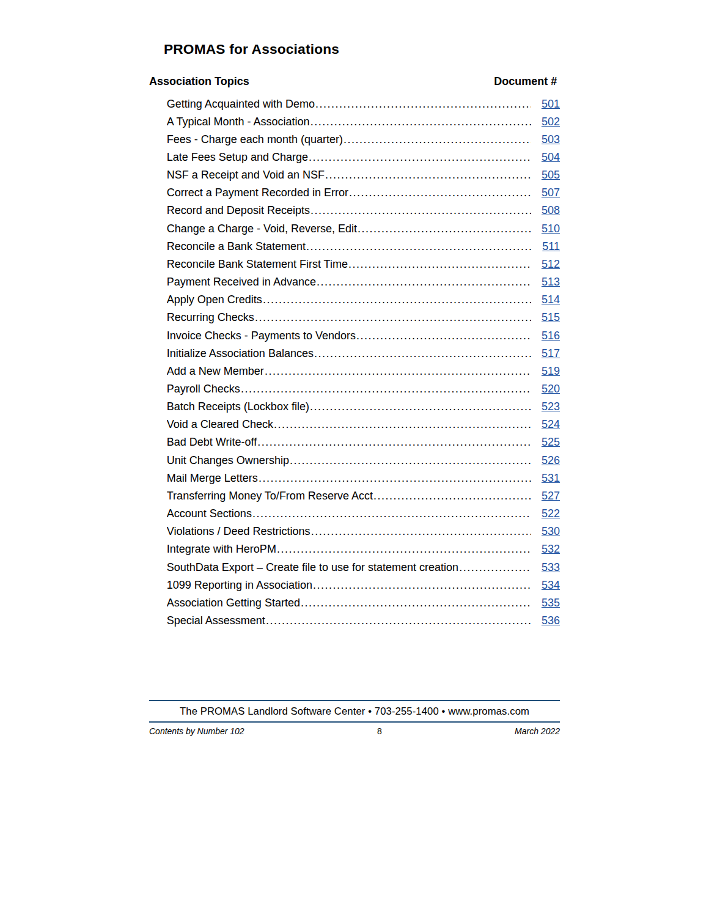PROMAS for Associations
Association Topics Document #
Getting Acquainted with Demo......................................................................... 501
A Typical Month - Association......................................................................... 502
Fees - Charge each month (quarter)......................................................................... 503
Late Fees Setup and Charge......................................................................... 504
NSF a Receipt and Void an NSF......................................................................... 505
Correct a Payment Recorded in Error......................................................................... 507
Record and Deposit Receipts......................................................................... 508
Change a Charge - Void, Reverse, Edit......................................................................... 510
Reconcile a Bank Statement......................................................................... 511
Reconcile Bank Statement First Time......................................................................... 512
Payment Received in Advance......................................................................... 513
Apply Open Credits......................................................................... 514
Recurring Checks......................................................................... 515
Invoice Checks - Payments to Vendors......................................................................... 516
Initialize Association Balances......................................................................... 517
Add a New Member......................................................................... 519
Payroll Checks......................................................................... 520
Batch Receipts (Lockbox file)......................................................................... 523
Void a Cleared Check......................................................................... 524
Bad Debt Write-off......................................................................... 525
Unit Changes Ownership......................................................................... 526
Mail Merge Letters......................................................................... 531
Transferring Money To/From Reserve Acct......................................................................... 527
Account Sections......................................................................... 522
Violations / Deed Restrictions......................................................................... 530
Integrate with HeroPM......................................................................... 532
SouthData Export – Create file to use for statement creation......................................................................... 533
1099 Reporting in Association......................................................................... 534
Association Getting Started......................................................................... 535
Special Assessment......................................................................... 536
The PROMAS Landlord Software Center • 703-255-1400 • www.promas.com
Contents by Number 102 8 March 2022